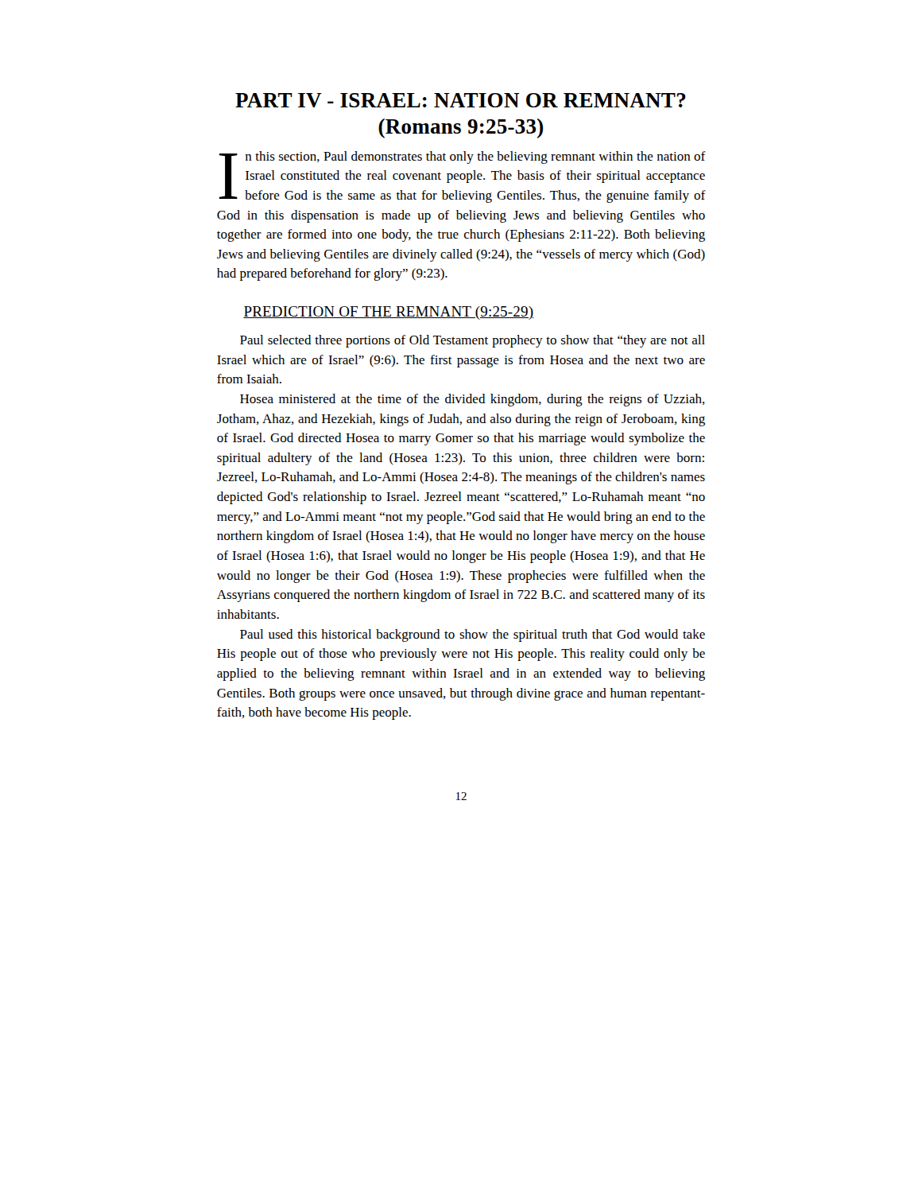PART IV - ISRAEL: NATION OR REMNANT?(Romans 9:25-33)
In this section, Paul demonstrates that only the believing remnant within the nation of Israel constituted the real covenant people. The basis of their spiritual acceptance before God is the same as that for believing Gentiles. Thus, the genuine family of God in this dispensation is made up of believing Jews and believing Gentiles who together are formed into one body, the true church (Ephesians 2:11-22). Both believing Jews and believing Gentiles are divinely called (9:24), the “vessels of mercy which (God) had prepared beforehand for glory” (9:23).
PREDICTION OF THE REMNANT (9:25-29)
Paul selected three portions of Old Testament prophecy to show that “they are not all Israel which are of Israel” (9:6). The first passage is from Hosea and the next two are from Isaiah.
Hosea ministered at the time of the divided kingdom, during the reigns of Uzziah, Jotham, Ahaz, and Hezekiah, kings of Judah, and also during the reign of Jeroboam, king of Israel. God directed Hosea to marry Gomer so that his marriage would symbolize the spiritual adultery of the land (Hosea 1:23). To this union, three children were born: Jezreel, Lo-Ruhamah, and Lo-Ammi (Hosea 2:4-8). The meanings of the children's names depicted God's relationship to Israel. Jezreel meant “scattered,” Lo-Ruhamah meant “no mercy,” and Lo-Ammi meant “not my people.”God said that He would bring an end to the northern kingdom of Israel (Hosea 1:4), that He would no longer have mercy on the house of Israel (Hosea 1:6), that Israel would no longer be His people (Hosea 1:9), and that He would no longer be their God (Hosea 1:9). These prophecies were fulfilled when the Assyrians conquered the northern kingdom of Israel in 722 B.C. and scattered many of its inhabitants.
Paul used this historical background to show the spiritual truth that God would take His people out of those who previously were not His people. This reality could only be applied to the believing remnant within Israel and in an extended way to believing Gentiles. Both groups were once unsaved, but through divine grace and human repentant-faith, both have become His people.
12